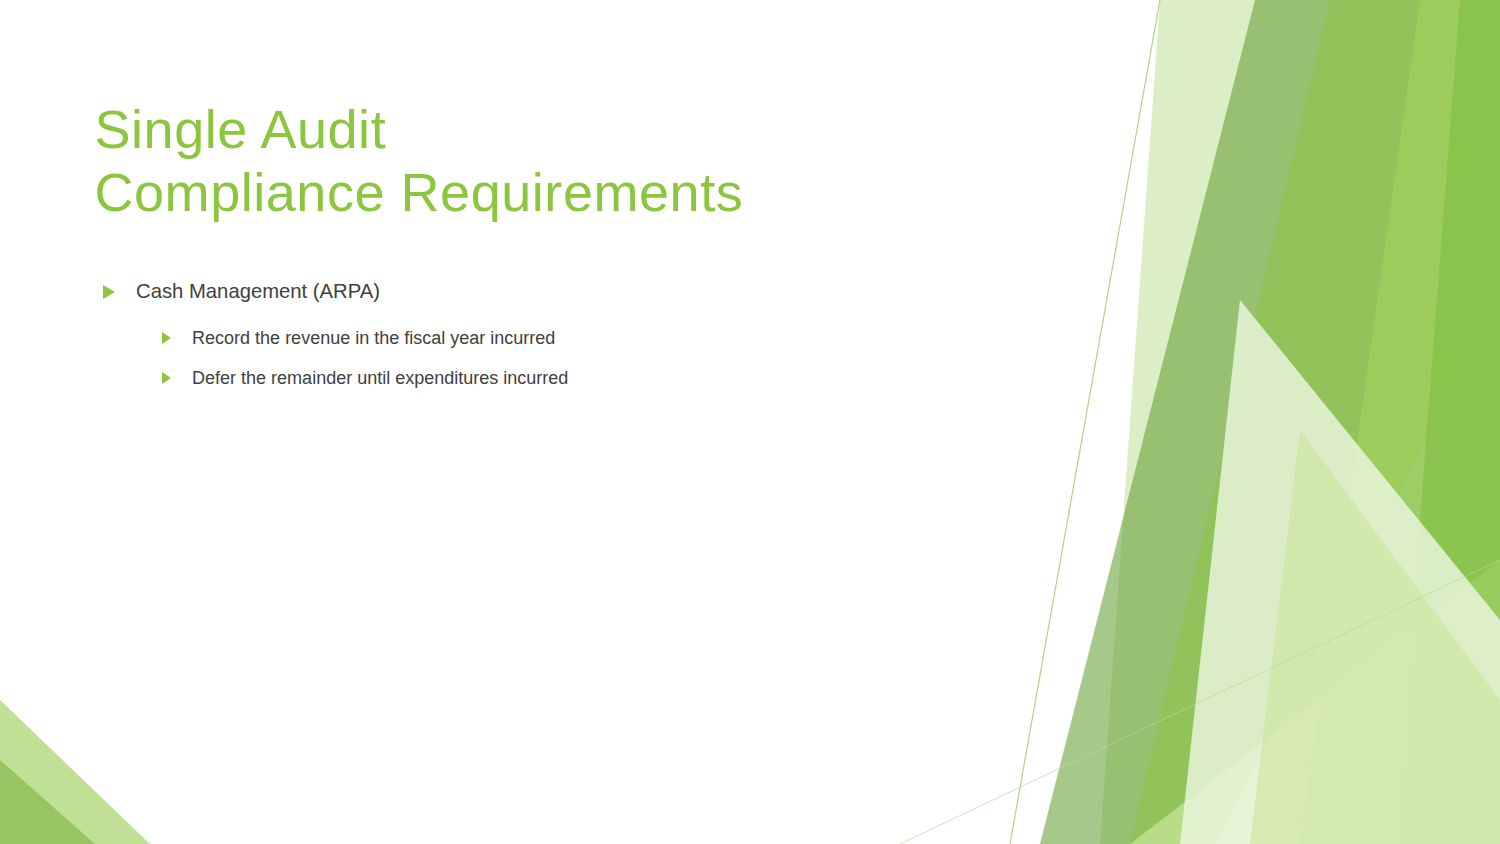Single Audit
Compliance Requirements
Cash Management (ARPA)
Record the revenue in the fiscal year incurred
Defer the remainder until expenditures incurred